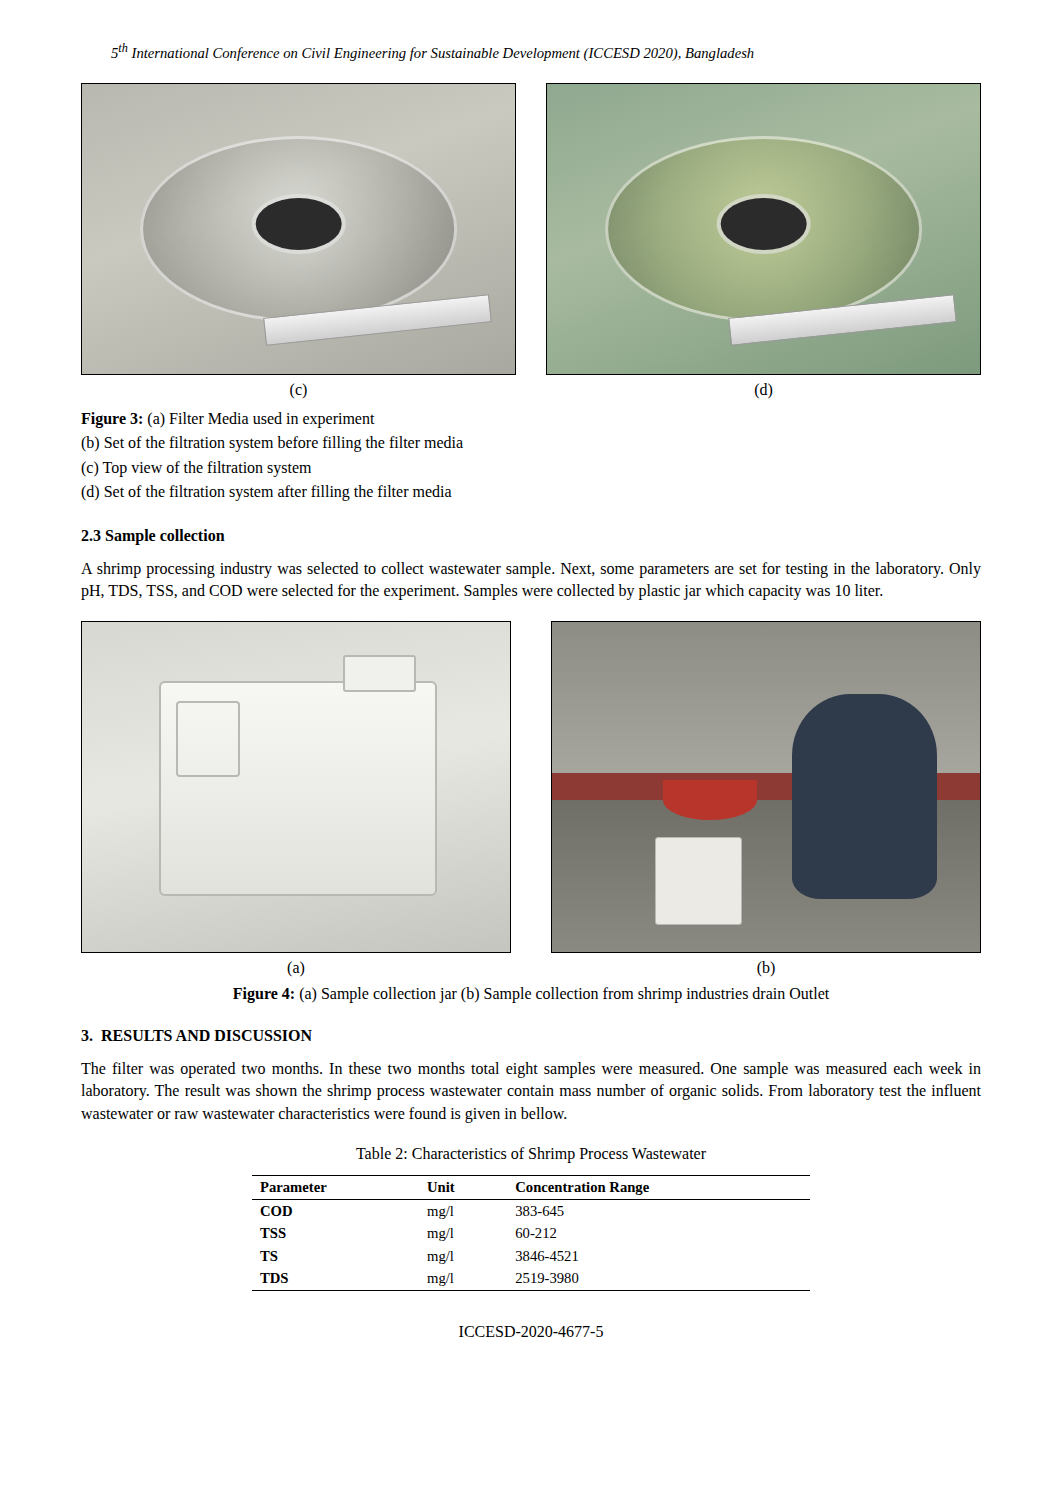5th International Conference on Civil Engineering for Sustainable Development (ICCESD 2020), Bangladesh
(c) (d)
Figure 3: (a) Filter Media used in experiment
(b) Set of the filtration system before filling the filter media
(c) Top view of the filtration system
(d) Set of the filtration system after filling the filter media
2.3 Sample collection
A shrimp processing industry was selected to collect wastewater sample. Next, some parameters are set for testing in the laboratory. Only pH, TDS, TSS, and COD were selected for the experiment. Samples were collected by plastic jar which capacity was 10 liter.
(a) (b)
Figure 4: (a) Sample collection jar (b) Sample collection from shrimp industries drain Outlet
3. RESULTS AND DISCUSSION
The filter was operated two months. In these two months total eight samples were measured. One sample was measured each week in laboratory. The result was shown the shrimp process wastewater contain mass number of organic solids. From laboratory test the influent wastewater or raw wastewater characteristics were found is given in bellow.
Table 2: Characteristics of Shrimp Process Wastewater
| Parameter | Unit | Concentration Range |
| --- | --- | --- |
| COD | mg/l | 383-645 |
| TSS | mg/l | 60-212 |
| TS | mg/l | 3846-4521 |
| TDS | mg/l | 2519-3980 |
ICCESD-2020-4677-5